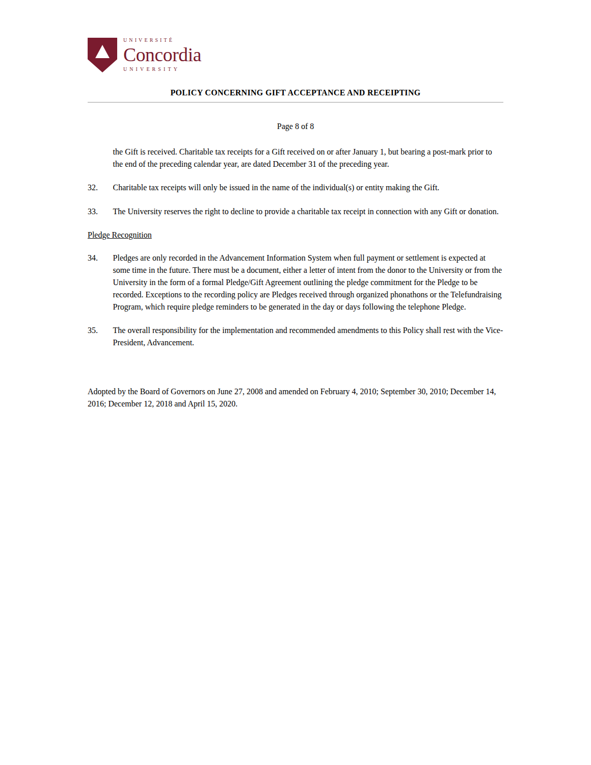Université
Concordia
University
Policy Concerning Gift Acceptance and Receipting
Page 8 of 8
the Gift is received. Charitable tax receipts for a Gift received on or after January 1, but bearing a post-mark prior to the end of the preceding calendar year, are dated December 31 of the preceding year.
Charitable tax receipts will only be issued in the name of the individual(s) or entity making the Gift.
The University reserves the right to decline to provide a charitable tax receipt in connection with any Gift or donation.
Pledge Recognition
Pledges are only recorded in the Advancement Information System when full payment or settlement is expected at some time in the future. There must be a document, either a letter of intent from the donor to the University or from the University in the form of a formal Pledge/Gift Agreement outlining the pledge commitment for the Pledge to be recorded. Exceptions to the recording policy are Pledges received through organized phonathons or the Telefundraising Program, which require pledge reminders to be generated in the day or days following the telephone Pledge.
The overall responsibility for the implementation and recommended amendments to this Policy shall rest with the Vice-President, Advancement.
Adopted by the Board of Governors on June 27, 2008 and amended on February 4, 2010; September 30, 2010; December 14, 2016; December 12, 2018 and April 15, 2020.